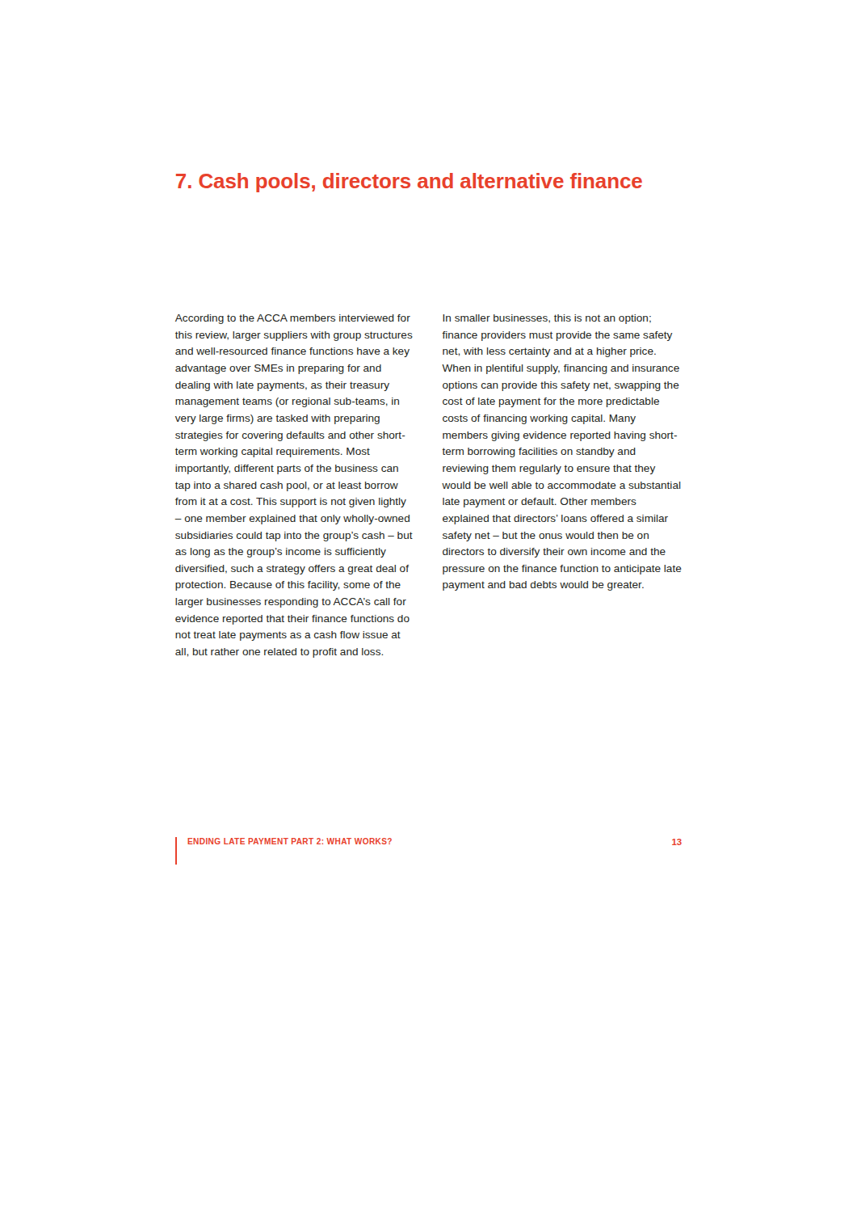7. Cash pools, directors and alternative finance
According to the ACCA members interviewed for this review, larger suppliers with group structures and well-resourced finance functions have a key advantage over SMEs in preparing for and dealing with late payments, as their treasury management teams (or regional sub-teams, in very large firms) are tasked with preparing strategies for covering defaults and other short-term working capital requirements. Most importantly, different parts of the business can tap into a shared cash pool, or at least borrow from it at a cost. This support is not given lightly – one member explained that only wholly-owned subsidiaries could tap into the group’s cash – but as long as the group’s income is sufficiently diversified, such a strategy offers a great deal of protection. Because of this facility, some of the larger businesses responding to ACCA’s call for evidence reported that their finance functions do not treat late payments as a cash flow issue at all, but rather one related to profit and loss.
In smaller businesses, this is not an option; finance providers must provide the same safety net, with less certainty and at a higher price. When in plentiful supply, financing and insurance options can provide this safety net, swapping the cost of late payment for the more predictable costs of financing working capital. Many members giving evidence reported having short-term borrowing facilities on standby and reviewing them regularly to ensure that they would be well able to accommodate a substantial late payment or default. Other members explained that directors’ loans offered a similar safety net – but the onus would then be on directors to diversify their own income and the pressure on the finance function to anticipate late payment and bad debts would be greater.
Ending late payment part 2: What works?
13